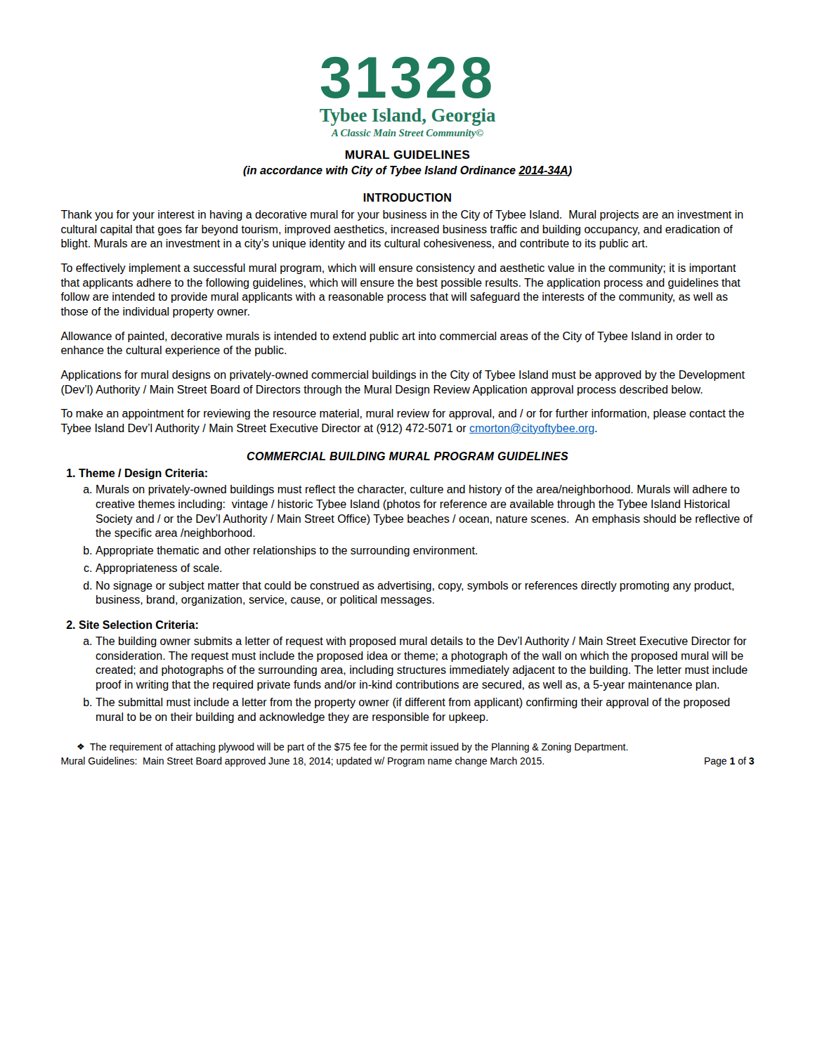31328
Tybee Island, Georgia
A Classic Main Street Community©
MURAL GUIDELINES
(in accordance with City of Tybee Island Ordinance 2014-34A)
INTRODUCTION
Thank you for your interest in having a decorative mural for your business in the City of Tybee Island. Mural projects are an investment in cultural capital that goes far beyond tourism, improved aesthetics, increased business traffic and building occupancy, and eradication of blight. Murals are an investment in a city’s unique identity and its cultural cohesiveness, and contribute to its public art.
To effectively implement a successful mural program, which will ensure consistency and aesthetic value in the community; it is important that applicants adhere to the following guidelines, which will ensure the best possible results. The application process and guidelines that follow are intended to provide mural applicants with a reasonable process that will safeguard the interests of the community, as well as those of the individual property owner.
Allowance of painted, decorative murals is intended to extend public art into commercial areas of the City of Tybee Island in order to enhance the cultural experience of the public.
Applications for mural designs on privately-owned commercial buildings in the City of Tybee Island must be approved by the Development (Dev’l) Authority / Main Street Board of Directors through the Mural Design Review Application approval process described below.
To make an appointment for reviewing the resource material, mural review for approval, and / or for further information, please contact the Tybee Island Dev’l Authority / Main Street Executive Director at (912) 472-5071 or cmorton@cityoftybee.org.
COMMERCIAL BUILDING MURAL PROGRAM GUIDELINES
Theme / Design Criteria:
Murals on privately-owned buildings must reflect the character, culture and history of the area/neighborhood. Murals will adhere to creative themes including: vintage / historic Tybee Island (photos for reference are available through the Tybee Island Historical Society and / or the Dev’l Authority / Main Street Office) Tybee beaches / ocean, nature scenes. An emphasis should be reflective of the specific area /neighborhood.
Appropriate thematic and other relationships to the surrounding environment.
Appropriateness of scale.
No signage or subject matter that could be construed as advertising, copy, symbols or references directly promoting any product, business, brand, organization, service, cause, or political messages.
Site Selection Criteria:
The building owner submits a letter of request with proposed mural details to the Dev’l Authority / Main Street Executive Director for consideration. The request must include the proposed idea or theme; a photograph of the wall on which the proposed mural will be created; and photographs of the surrounding area, including structures immediately adjacent to the building. The letter must include proof in writing that the required private funds and/or in-kind contributions are secured, as well as, a 5-year maintenance plan.
The submittal must include a letter from the property owner (if different from applicant) confirming their approval of the proposed mural to be on their building and acknowledge they are responsible for upkeep.
❖ The requirement of attaching plywood will be part of the $75 fee for the permit issued by the Planning & Zoning Department.
Mural Guidelines: Main Street Board approved June 18, 2014; updated w/ Program name change March 2015.
Page 1 of 3